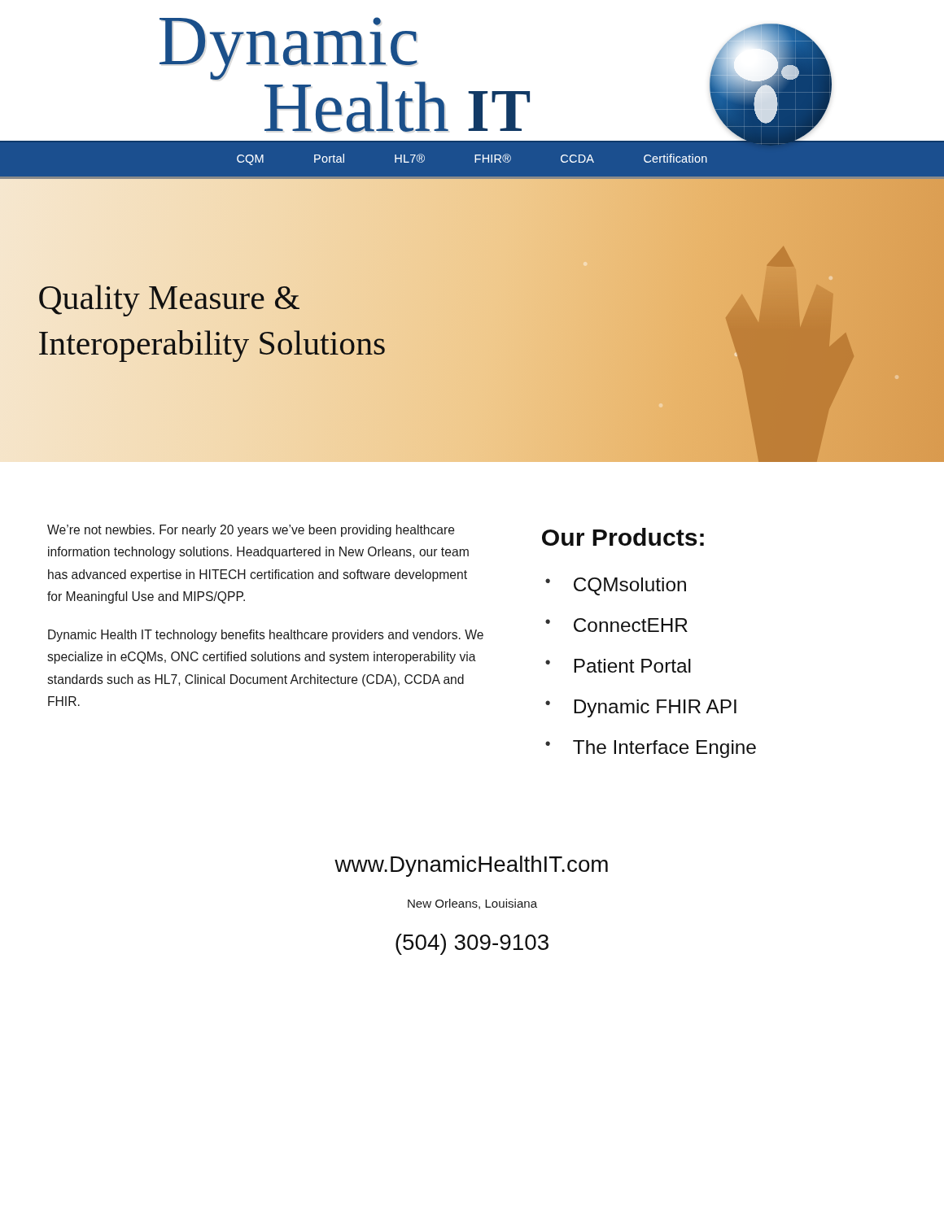Dynamic Health IT
CQM
Portal
HL7®
FHIR®
CCDA
Certification
Quality Measure &
Interoperability Solutions
We’re not newbies. For nearly 20 years we’ve been providing healthcare information technology solutions. Headquartered in New Orleans, our team has advanced expertise in HITECH certification and software development for Meaningful Use and MIPS/QPP.
Dynamic Health IT technology benefits healthcare providers and vendors. We specialize in eCQMs, ONC certified solutions and system interoperability via standards such as HL7, Clinical Document Architecture (CDA), CCDA and FHIR.
Our Products:
CQMsolution
ConnectEHR
Patient Portal
Dynamic FHIR API
The Interface Engine
www.DynamicHealthIT.com
New Orleans, Louisiana
(504) 309-9103